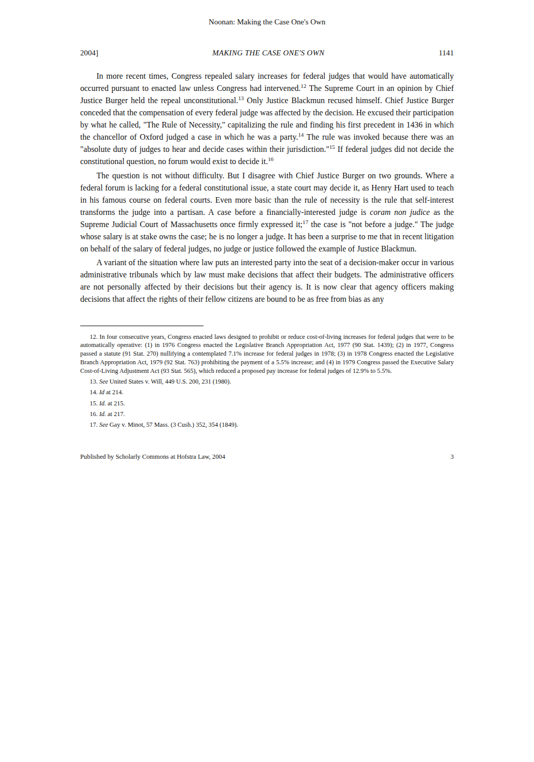Noonan: Making the Case One's Own
2004] MAKING THE CASE ONE'S OWN 1141
In more recent times, Congress repealed salary increases for federal judges that would have automatically occurred pursuant to enacted law unless Congress had intervened.12 The Supreme Court in an opinion by Chief Justice Burger held the repeal unconstitutional.13 Only Justice Blackmun recused himself. Chief Justice Burger conceded that the compensation of every federal judge was affected by the decision. He excused their participation by what he called, "The Rule of Necessity," capitalizing the rule and finding his first precedent in 1436 in which the chancellor of Oxford judged a case in which he was a party.14 The rule was invoked because there was an "absolute duty of judges to hear and decide cases within their jurisdiction."15 If federal judges did not decide the constitutional question, no forum would exist to decide it.16
The question is not without difficulty. But I disagree with Chief Justice Burger on two grounds. Where a federal forum is lacking for a federal constitutional issue, a state court may decide it, as Henry Hart used to teach in his famous course on federal courts. Even more basic than the rule of necessity is the rule that self-interest transforms the judge into a partisan. A case before a financially-interested judge is coram non judice as the Supreme Judicial Court of Massachusetts once firmly expressed it;17 the case is "not before a judge." The judge whose salary is at stake owns the case; he is no longer a judge. It has been a surprise to me that in recent litigation on behalf of the salary of federal judges, no judge or justice followed the example of Justice Blackmun.
A variant of the situation where law puts an interested party into the seat of a decision-maker occur in various administrative tribunals which by law must make decisions that affect their budgets. The administrative officers are not personally affected by their decisions but their agency is. It is now clear that agency officers making decisions that affect the rights of their fellow citizens are bound to be as free from bias as any
12. In four consecutive years, Congress enacted laws designed to prohibit or reduce cost-of-living increases for federal judges that were to be automatically operative: (1) in 1976 Congress enacted the Legislative Branch Appropriation Act, 1977 (90 Stat. 1439); (2) in 1977, Congress passed a statute (91 Stat. 270) nullifying a contemplated 7.1% increase for federal judges in 1978; (3) in 1978 Congress enacted the Legislative Branch Appropriation Act, 1979 (92 Stat. 763) prohibiting the payment of a 5.5% increase; and (4) in 1979 Congress passed the Executive Salary Cost-of-Living Adjustment Act (93 Stat. 565), which reduced a proposed pay increase for federal judges of 12.9% to 5.5%.
13. See United States v. Will, 449 U.S. 200, 231 (1980).
14. Id at 214.
15. Id. at 215.
16. Id. at 217.
17. See Gay v. Minot, 57 Mass. (3 Cush.) 352, 354 (1849).
Published by Scholarly Commons at Hofstra Law, 2004 3